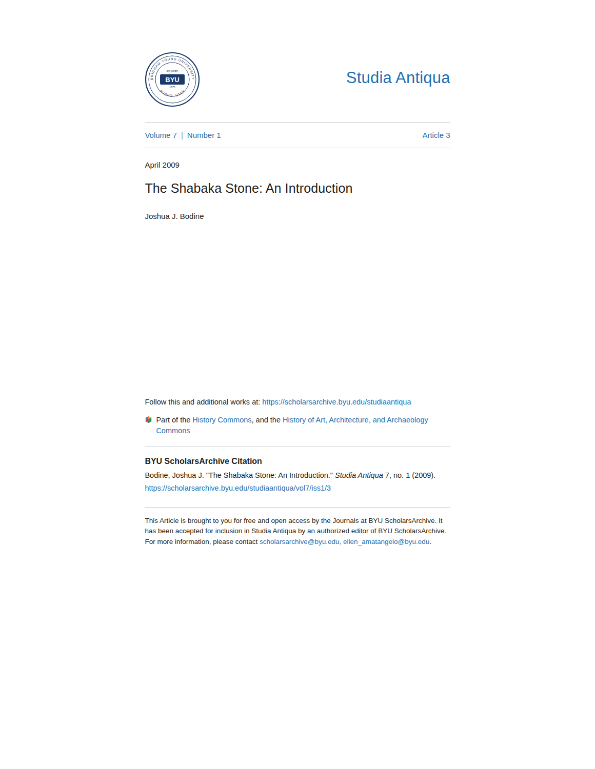BYU 1875 FOUNDED BRIGHAM YOUNG UNIVERSITY PROVO, UTAH
Studia Antiqua
Volume 7|Number 1
Article 3
April 2009
The Shabaka Stone: An Introduction
Joshua J. Bodine
Follow this and additional works at: https://scholarsarchive.byu.edu/studiaantiqua
Part of the History Commons, and the History of Art, Architecture, and Archaeology Commons
BYU ScholarsArchive Citation
Bodine, Joshua J. "The Shabaka Stone: An Introduction." Studia Antiqua 7, no. 1 (2009).
https://scholarsarchive.byu.edu/studiaantiqua/vol7/iss1/3
This Article is brought to you for free and open access by the Journals at BYU ScholarsArchive. It has been accepted for inclusion in Studia Antiqua by an authorized editor of BYU ScholarsArchive. For more information, please contact scholarsarchive@byu.edu, ellen_amatangelo@byu.edu.